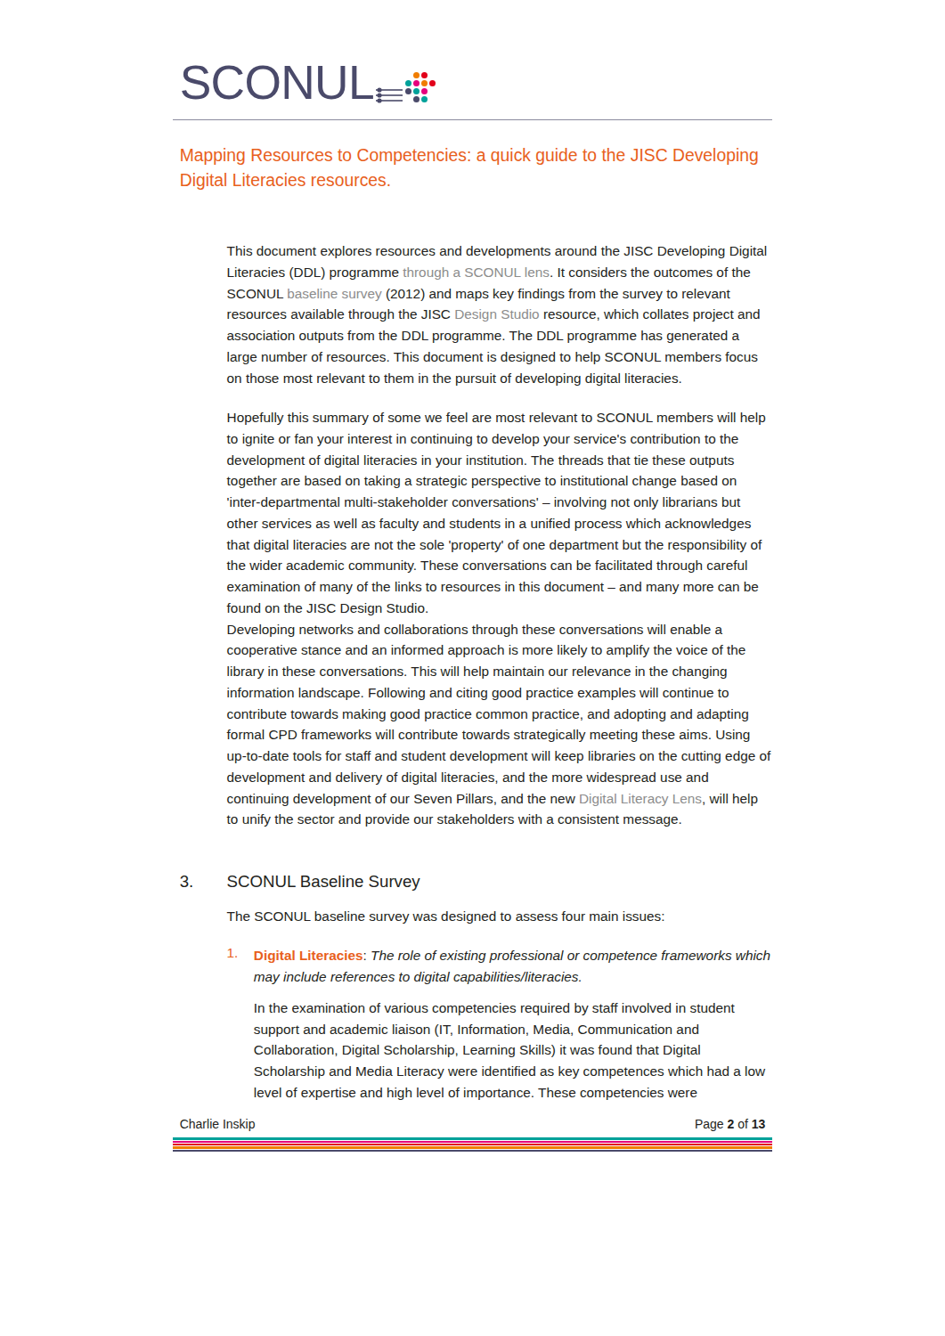SCONUL
Mapping Resources to Competencies: a quick guide to the JISC Developing Digital Literacies resources.
This document explores resources and developments around the JISC Developing Digital Literacies (DDL) programme through a SCONUL lens. It considers the outcomes of the SCONUL baseline survey (2012) and maps key findings from the survey to relevant resources available through the JISC Design Studio resource, which collates project and association outputs from the DDL programme. The DDL programme has generated a large number of resources. This document is designed to help SCONUL members focus on those most relevant to them in the pursuit of developing digital literacies.
Hopefully this summary of some we feel are most relevant to SCONUL members will help to ignite or fan your interest in continuing to develop your service's contribution to the development of digital literacies in your institution. The threads that tie these outputs together are based on taking a strategic perspective to institutional change based on 'inter-departmental multi-stakeholder conversations' – involving not only librarians but other services as well as faculty and students in a unified process which acknowledges that digital literacies are not the sole 'property' of one department but the responsibility of the wider academic community. These conversations can be facilitated through careful examination of many of the links to resources in this document – and many more can be found on the JISC Design Studio.
Developing networks and collaborations through these conversations will enable a cooperative stance and an informed approach is more likely to amplify the voice of the library in these conversations. This will help maintain our relevance in the changing information landscape. Following and citing good practice examples will continue to contribute towards making good practice common practice, and adopting and adapting formal CPD frameworks will contribute towards strategically meeting these aims. Using up-to-date tools for staff and student development will keep libraries on the cutting edge of development and delivery of digital literacies, and the more widespread use and continuing development of our Seven Pillars, and the new Digital Literacy Lens, will help to unify the sector and provide our stakeholders with a consistent message.
3. SCONUL Baseline Survey
The SCONUL baseline survey was designed to assess four main issues:
1. Digital Literacies: The role of existing professional or competence frameworks which may include references to digital capabilities/literacies.
In the examination of various competencies required by staff involved in student support and academic liaison (IT, Information, Media, Communication and Collaboration, Digital Scholarship, Learning Skills) it was found that Digital Scholarship and Media Literacy were identified as key competences which had a low level of expertise and high level of importance. These competencies were
Charlie Inskip Page 2 of 13